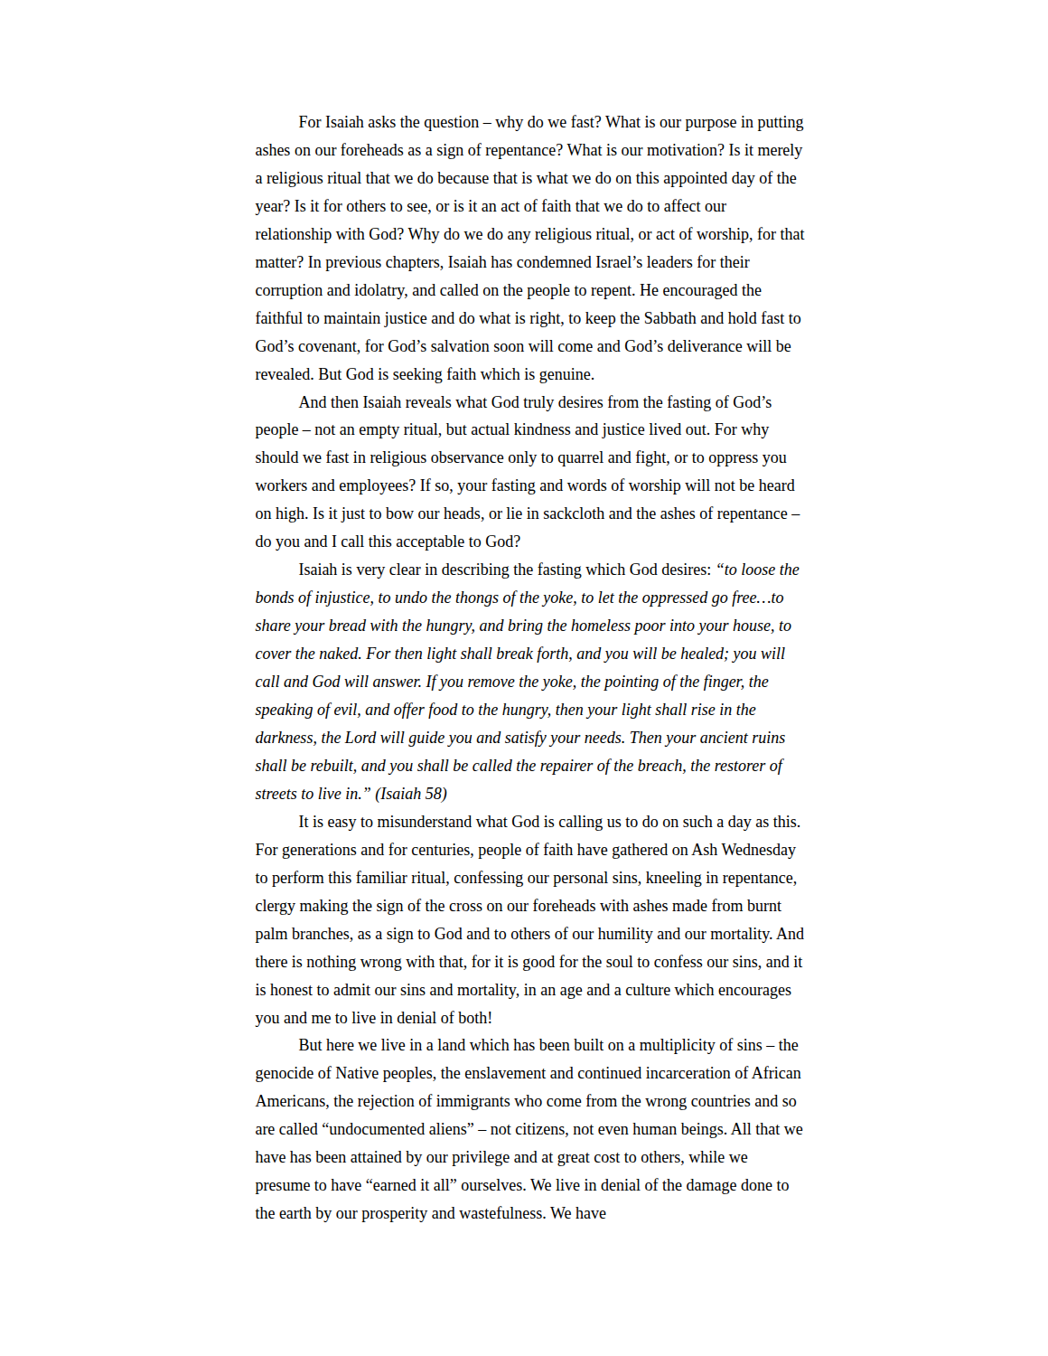For Isaiah asks the question – why do we fast? What is our purpose in putting ashes on our foreheads as a sign of repentance? What is our motivation? Is it merely a religious ritual that we do because that is what we do on this appointed day of the year? Is it for others to see, or is it an act of faith that we do to affect our relationship with God? Why do we do any religious ritual, or act of worship, for that matter? In previous chapters, Isaiah has condemned Israel’s leaders for their corruption and idolatry, and called on the people to repent. He encouraged the faithful to maintain justice and do what is right, to keep the Sabbath and hold fast to God’s covenant, for God’s salvation soon will come and God’s deliverance will be revealed. But God is seeking faith which is genuine.
And then Isaiah reveals what God truly desires from the fasting of God’s people – not an empty ritual, but actual kindness and justice lived out. For why should we fast in religious observance only to quarrel and fight, or to oppress you workers and employees? If so, your fasting and words of worship will not be heard on high. Is it just to bow our heads, or lie in sackcloth and the ashes of repentance – do you and I call this acceptable to God?
Isaiah is very clear in describing the fasting which God desires: “to loose the bonds of injustice, to undo the thongs of the yoke, to let the oppressed go free…to share your bread with the hungry, and bring the homeless poor into your house, to cover the naked. For then light shall break forth, and you will be healed; you will call and God will answer. If you remove the yoke, the pointing of the finger, the speaking of evil, and offer food to the hungry, then your light shall rise in the darkness, the Lord will guide you and satisfy your needs. Then your ancient ruins shall be rebuilt, and you shall be called the repairer of the breach, the restorer of streets to live in.” (Isaiah 58)
It is easy to misunderstand what God is calling us to do on such a day as this. For generations and for centuries, people of faith have gathered on Ash Wednesday to perform this familiar ritual, confessing our personal sins, kneeling in repentance, clergy making the sign of the cross on our foreheads with ashes made from burnt palm branches, as a sign to God and to others of our humility and our mortality. And there is nothing wrong with that, for it is good for the soul to confess our sins, and it is honest to admit our sins and mortality, in an age and a culture which encourages you and me to live in denial of both!
But here we live in a land which has been built on a multiplicity of sins – the genocide of Native peoples, the enslavement and continued incarceration of African Americans, the rejection of immigrants who come from the wrong countries and so are called “undocumented aliens” – not citizens, not even human beings. All that we have has been attained by our privilege and at great cost to others, while we presume to have “earned it all” ourselves. We live in denial of the damage done to the earth by our prosperity and wastefulness. We have